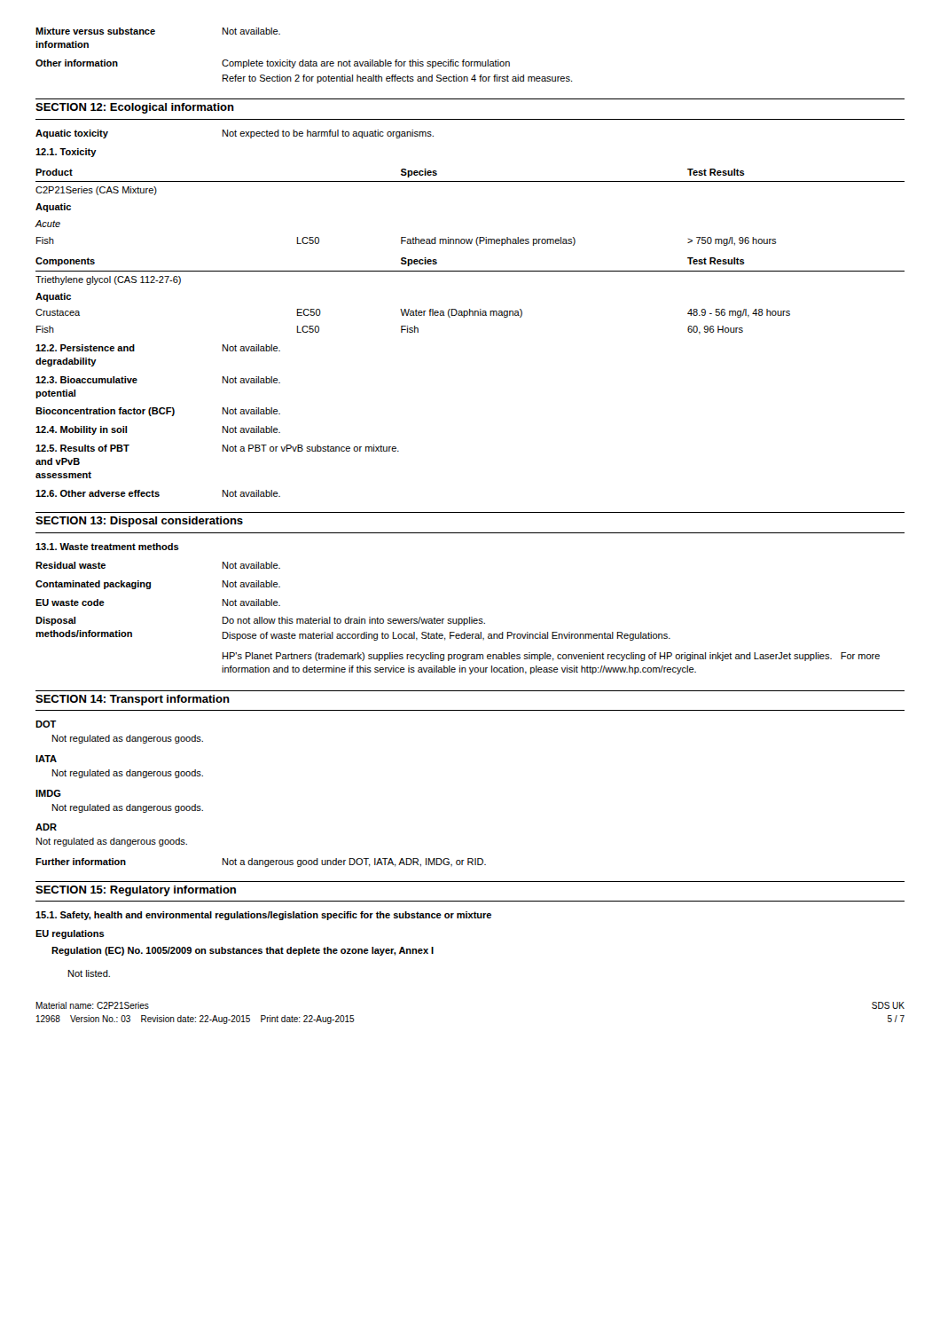Mixture versus substance
information
Not available.
Other information
Complete toxicity data are not available for this specific formulation
Refer to Section 2 for potential health effects and Section 4 for first aid measures.
SECTION 12: Ecological information
Aquatic toxicity
Not expected to be harmful to aquatic organisms.
12.1. Toxicity
| Product | | Species | Test Results |
| --- | --- | --- | --- |
| C2P21Series (CAS Mixture) |
| Aquatic | | | |
| Acute | | | |
| Fish | LC50 | Fathead minnow (Pimephales promelas) | > 750 mg/l, 96 hours |
| Components | | Species | Test Results |
| Triethylene glycol (CAS 112-27-6) |
| Aquatic | | | |
| Crustacea | EC50 | Water flea (Daphnia magna) | 48.9 - 56 mg/l, 48 hours |
| Fish | LC50 | Fish | 60, 96 Hours |
12.2. Persistence and
degradability
Not available.
12.3. Bioaccumulative
potential
Not available.
Bioconcentration factor (BCF)
Not available.
12.4. Mobility in soil
Not available.
12.5. Results of PBT
and vPvB
assessment
Not a PBT or vPvB substance or mixture.
12.6. Other adverse effects
Not available.
SECTION 13: Disposal considerations
13.1. Waste treatment methods
Residual waste
Not available.
Contaminated packaging
Not available.
EU waste code
Not available.
Disposal
methods/information
Do not allow this material to drain into sewers/water supplies.
Dispose of waste material according to Local, State, Federal, and Provincial Environmental Regulations.
HP's Planet Partners (trademark) supplies recycling program enables simple, convenient recycling of HP original inkjet and LaserJet supplies. For more information and to determine if this service is available in your location, please visit http://www.hp.com/recycle.
SECTION 14: Transport information
DOT
Not regulated as dangerous goods.
IATA
Not regulated as dangerous goods.
IMDG
Not regulated as dangerous goods.
ADR
Not regulated as dangerous goods.
Further information
Not a dangerous good under DOT, IATA, ADR, IMDG, or RID.
SECTION 15: Regulatory information
15.1. Safety, health and environmental regulations/legislation specific for the substance or mixture
EU regulations
Regulation (EC) No. 1005/2009 on substances that deplete the ozone layer, Annex I
Not listed.
Material name: C2P21Series
12968 Version No.: 03 Revision date: 22-Aug-2015 Print date: 22-Aug-2015
SDS UK
5 / 7